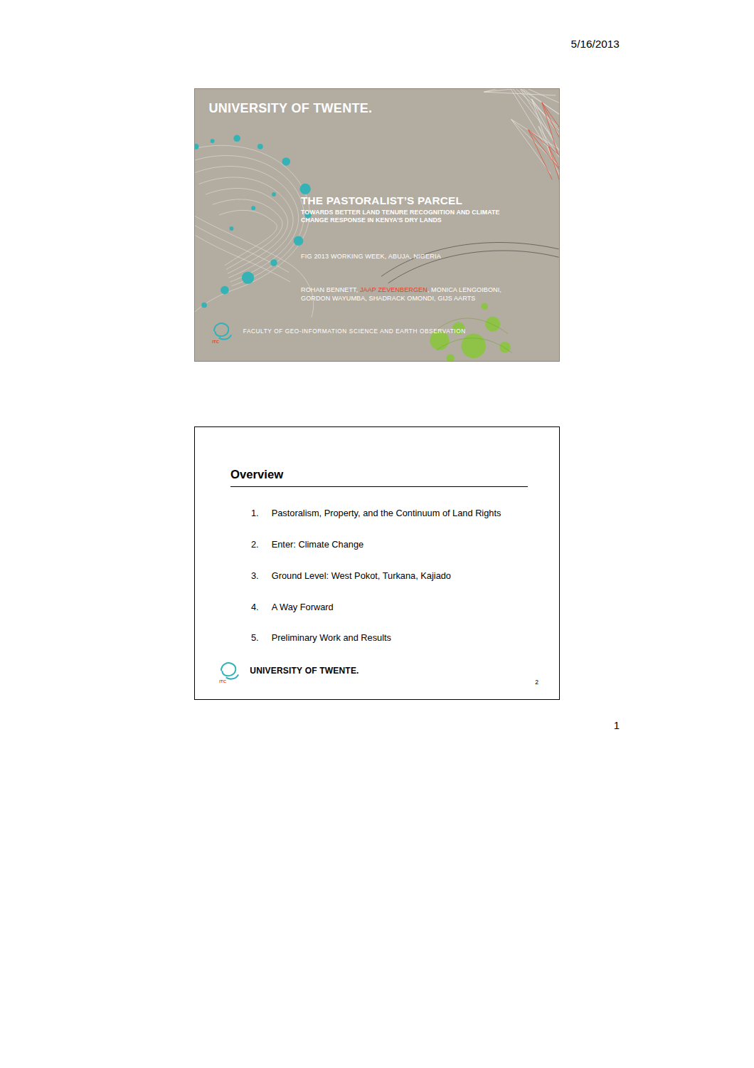5/16/2013
UNIVERSITY OF TWENTE.
THE PASTORALIST’S PARCEL
TOWARDS BETTER LAND TENURE RECOGNITION AND CLIMATE
CHANGE RESPONSE IN KENYA’S DRY LANDS
FIG 2013 WORKING WEEK, ABUJA, NIGERIA
ROHAN BENNETT, JAAP ZEVENBERGEN, MONICA LENGOIBONI,
GORDON WAYUMBA, SHADRACK OMONDI, GIJS AARTS
ITC
FACULTY OF GEO-INFORMATION SCIENCE AND EARTH OBSERVATION
Overview
Pastoralism, Property, and the Continuum of Land Rights
Enter: Climate Change
Ground Level: West Pokot, Turkana, Kajiado
A Way Forward
Preliminary Work and Results
ITC
UNIVERSITY OF TWENTE.
2
1